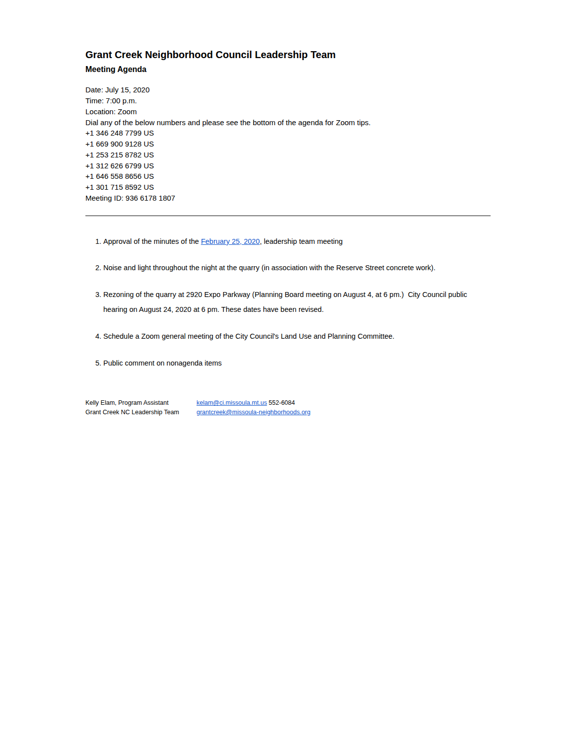Grant Creek Neighborhood Council Leadership Team
Meeting Agenda
Date: July 15, 2020
Time: 7:00 p.m.
Location: Zoom
Dial any of the below numbers and please see the bottom of the agenda for Zoom tips.
+1 346 248 7799 US
+1 669 900 9128 US
+1 253 215 8782 US
+1 312 626 6799 US
+1 646 558 8656 US
+1 301 715 8592 US
Meeting ID: 936 6178 1807
Approval of the minutes of the February 25, 2020, leadership team meeting
Noise and light throughout the night at the quarry (in association with the Reserve Street concrete work).
Rezoning of the quarry at 2920 Expo Parkway (Planning Board meeting on August 4, at 6 pm.) City Council public hearing on August 24, 2020 at 6 pm. These dates have been revised.
Schedule a Zoom general meeting of the City Council's Land Use and Planning Committee.
Public comment on nonagenda items
| Kelly Elam, Program Assistant | kelam@ci.missoula.mt.us 552-6084 |
| Grant Creek NC Leadership Team | grantcreek@missoula-neighborhoods.org |